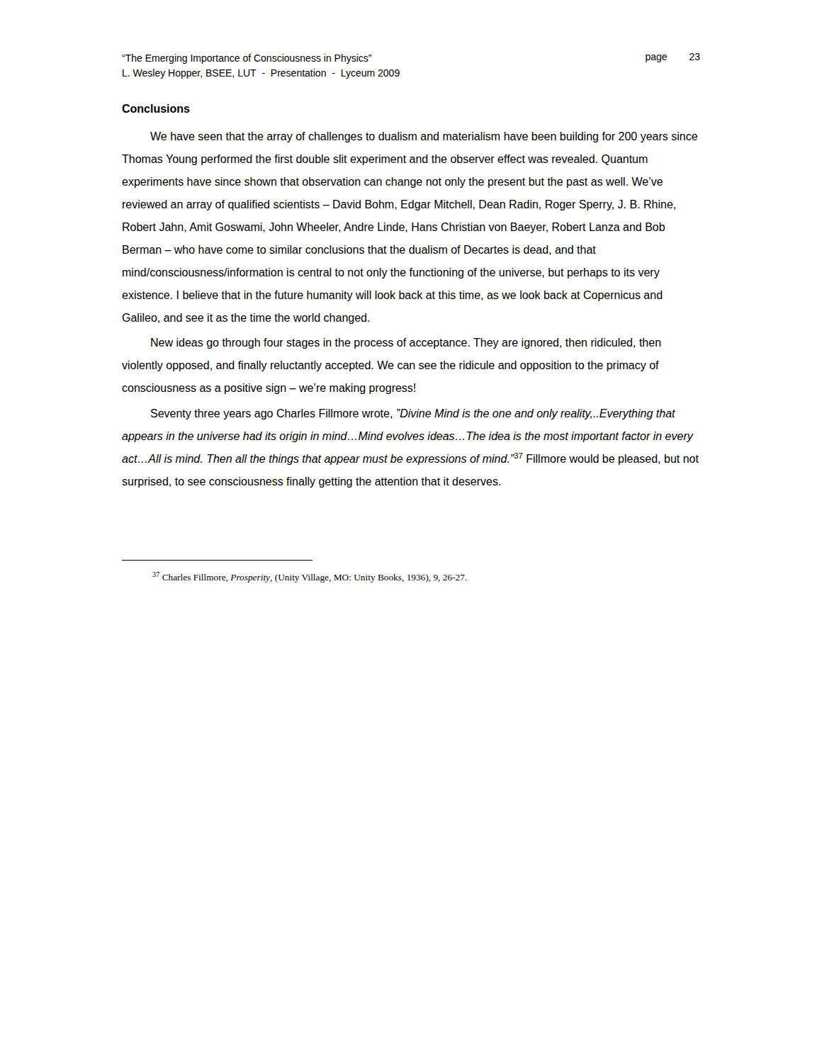“The Emerging Importance of Consciousness in Physics”
L. Wesley Hopper, BSEE, LUT - Presentation - Lyceum 2009
page23
Conclusions
We have seen that the array of challenges to dualism and materialism have been building for 200 years since Thomas Young performed the first double slit experiment and the observer effect was revealed. Quantum experiments have since shown that observation can change not only the present but the past as well. We’ve reviewed an array of qualified scientists – David Bohm, Edgar Mitchell, Dean Radin, Roger Sperry, J. B. Rhine, Robert Jahn, Amit Goswami, John Wheeler, Andre Linde, Hans Christian von Baeyer, Robert Lanza and Bob Berman – who have come to similar conclusions that the dualism of Decartes is dead, and that mind/consciousness/information is central to not only the functioning of the universe, but perhaps to its very existence. I believe that in the future humanity will look back at this time, as we look back at Copernicus and Galileo, and see it as the time the world changed.
New ideas go through four stages in the process of acceptance. They are ignored, then ridiculed, then violently opposed, and finally reluctantly accepted. We can see the ridicule and opposition to the primacy of consciousness as a positive sign – we’re making progress!
Seventy three years ago Charles Fillmore wrote, ”Divine Mind is the one and only reality,..Everything that appears in the universe had its origin in mind…Mind evolves ideas…The idea is the most important factor in every act…All is mind. Then all the things that appear must be expressions of mind.”37 Fillmore would be pleased, but not surprised, to see consciousness finally getting the attention that it deserves.
37 Charles Fillmore, Prosperity, (Unity Village, MO: Unity Books, 1936), 9, 26-27.